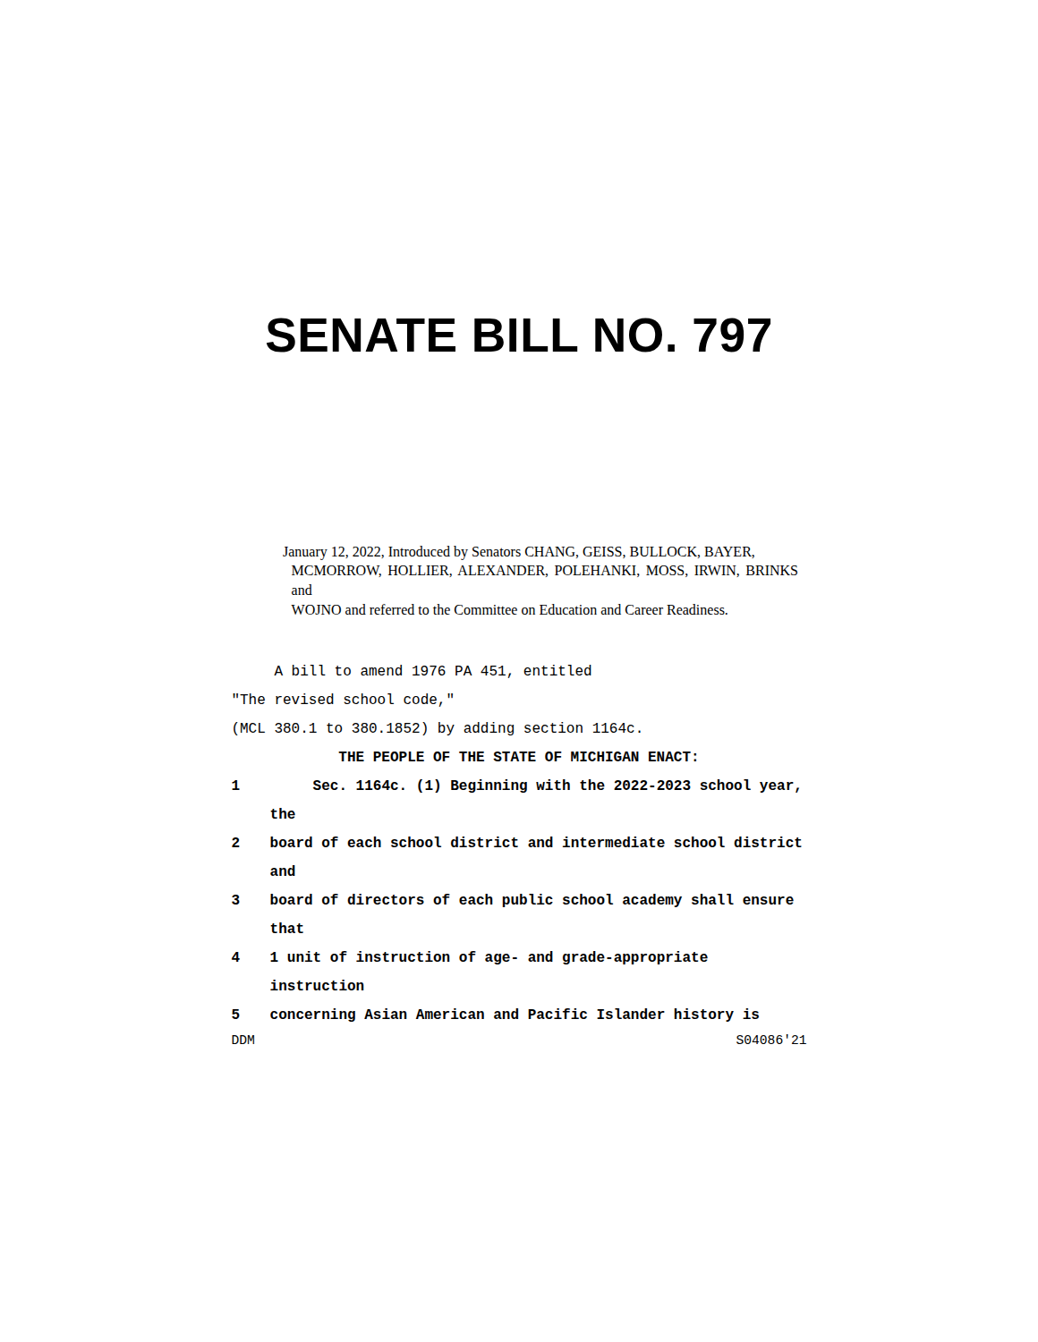SENATE BILL NO. 797
January 12, 2022, Introduced by Senators CHANG, GEISS, BULLOCK, BAYER, MCMORROW, HOLLIER, ALEXANDER, POLEHANKI, MOSS, IRWIN, BRINKS and WOJNO and referred to the Committee on Education and Career Readiness.
A bill to amend 1976 PA 451, entitled
"The revised school code,"
(MCL 380.1 to 380.1852) by adding section 1164c.
THE PEOPLE OF THE STATE OF MICHIGAN ENACT:
1 Sec. 1164c. (1) Beginning with the 2022-2023 school year, the
2board of each school district and intermediate school district and
3board of directors of each public school academy shall ensure that
41 unit of instruction of age- and grade-appropriate instruction
5concerning Asian American and Pacific Islander history is
DDM S04086'21